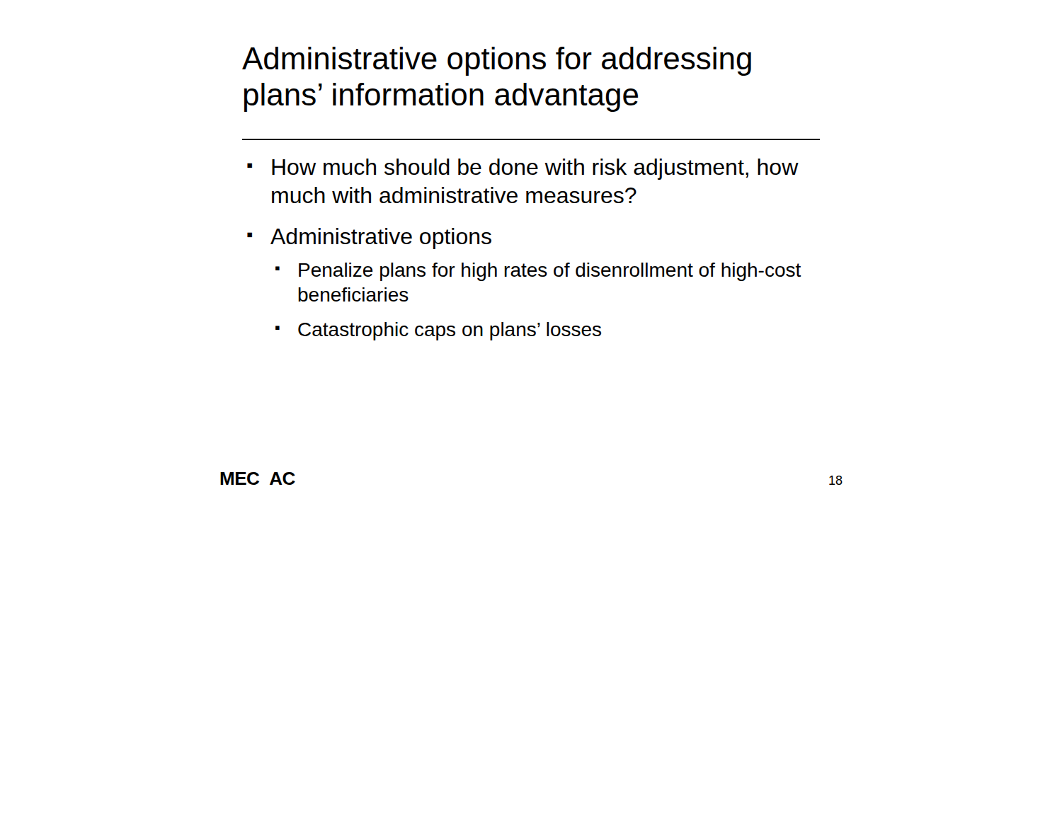Administrative options for addressing plans’ information advantage
How much should be done with risk adjustment, how much with administrative measures?
Administrative options
Penalize plans for high rates of disenrollment of high-cost beneficiaries
Catastrophic caps on plans’ losses
MEC AC
18